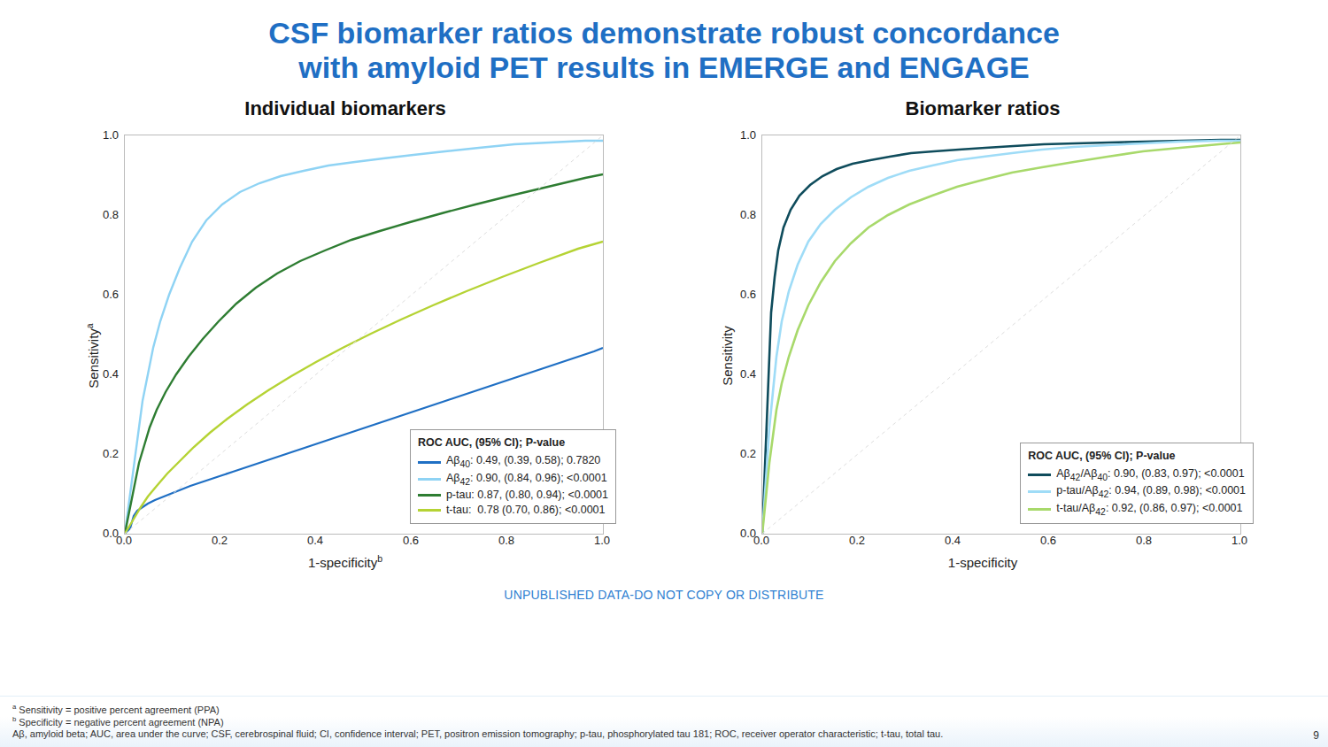CSF biomarker ratios demonstrate robust concordance
with amyloid PET results in EMERGE and ENGAGE
Individual biomarkers
Sensitivitya
1.0
0.8
0.6
0.4
0.2
0.0
0.0
0.2
0.4
0.6
0.8
1.0
ROC AUC, (95% CI); P-value
Aβ40: 0.49, (0.39, 0.58); 0.7820
Aβ42: 0.90, (0.84, 0.96); <0.0001
p-tau: 0.87, (0.80, 0.94); <0.0001
t-tau: 0.78 (0.70, 0.86); <0.0001
1-specificityb
Biomarker ratios
Sensitivity
1.0
0.8
0.6
0.4
0.2
0.0
0.0
0.2
0.4
0.6
0.8
1.0
ROC AUC, (95% CI); P-value
Aβ42/Aβ40: 0.90, (0.83, 0.97); <0.0001
p-tau/Aβ42: 0.94, (0.89, 0.98); <0.0001
t-tau/Aβ42: 0.92, (0.86, 0.97); <0.0001
1-specificity
UNPUBLISHED DATA-DO NOT COPY OR DISTRIBUTE
a Sensitivity = positive percent agreement (PPA)
b Specificity = negative percent agreement (NPA)
Aβ, amyloid beta; AUC, area under the curve; CSF, cerebrospinal fluid; CI, confidence interval; PET, positron emission tomography; p-tau, phosphorylated tau 181; ROC, receiver operator characteristic; t-tau, total tau.
9